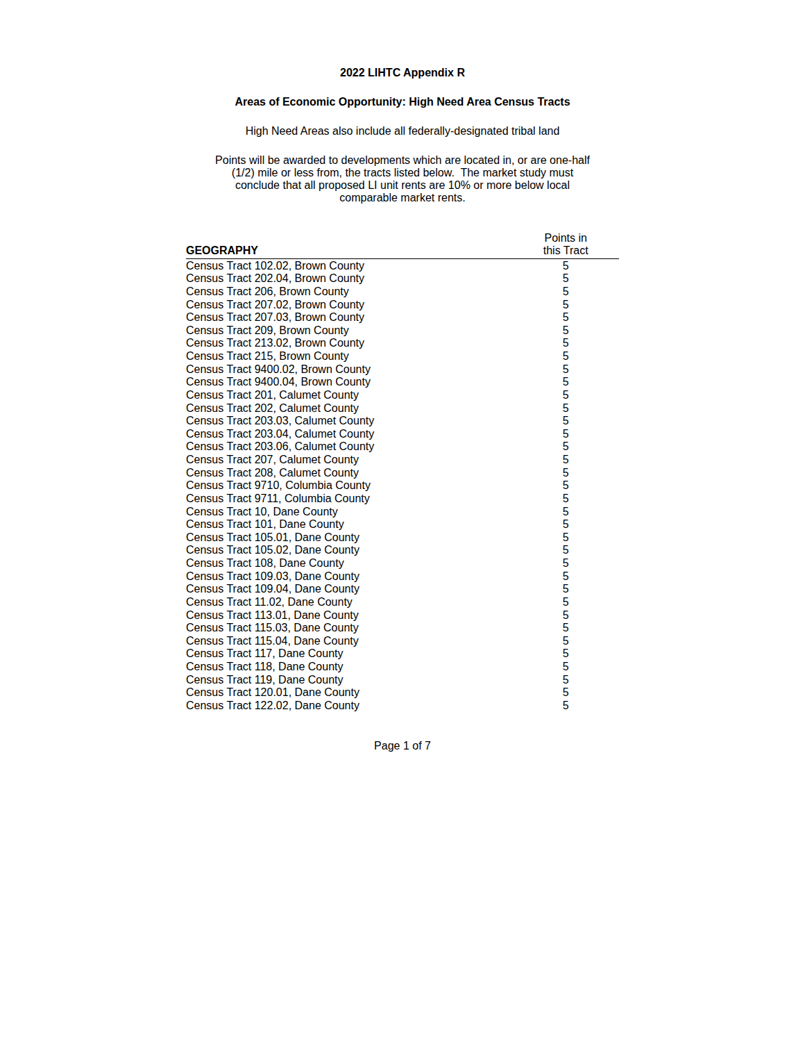2022 LIHTC Appendix R
Areas of Economic Opportunity: High Need Area Census Tracts
High Need Areas also include all federally-designated tribal land
Points will be awarded to developments which are located in, or are one-half (1/2) mile or less from, the tracts listed below. The market study must conclude that all proposed LI unit rents are 10% or more below local comparable market rents.
| GEOGRAPHY | Points in this Tract |
| --- | --- |
| Census Tract 102.02, Brown County | 5 |
| Census Tract 202.04, Brown County | 5 |
| Census Tract 206, Brown County | 5 |
| Census Tract 207.02, Brown County | 5 |
| Census Tract 207.03, Brown County | 5 |
| Census Tract 209, Brown County | 5 |
| Census Tract 213.02, Brown County | 5 |
| Census Tract 215, Brown County | 5 |
| Census Tract 9400.02, Brown County | 5 |
| Census Tract 9400.04, Brown County | 5 |
| Census Tract 201, Calumet County | 5 |
| Census Tract 202, Calumet County | 5 |
| Census Tract 203.03, Calumet County | 5 |
| Census Tract 203.04, Calumet County | 5 |
| Census Tract 203.06, Calumet County | 5 |
| Census Tract 207, Calumet County | 5 |
| Census Tract 208, Calumet County | 5 |
| Census Tract 9710, Columbia County | 5 |
| Census Tract 9711, Columbia County | 5 |
| Census Tract 10, Dane County | 5 |
| Census Tract 101, Dane County | 5 |
| Census Tract 105.01, Dane County | 5 |
| Census Tract 105.02, Dane County | 5 |
| Census Tract 108, Dane County | 5 |
| Census Tract 109.03, Dane County | 5 |
| Census Tract 109.04, Dane County | 5 |
| Census Tract 11.02, Dane County | 5 |
| Census Tract 113.01, Dane County | 5 |
| Census Tract 115.03, Dane County | 5 |
| Census Tract 115.04, Dane County | 5 |
| Census Tract 117, Dane County | 5 |
| Census Tract 118, Dane County | 5 |
| Census Tract 119, Dane County | 5 |
| Census Tract 120.01, Dane County | 5 |
| Census Tract 122.02, Dane County | 5 |
Page 1 of 7